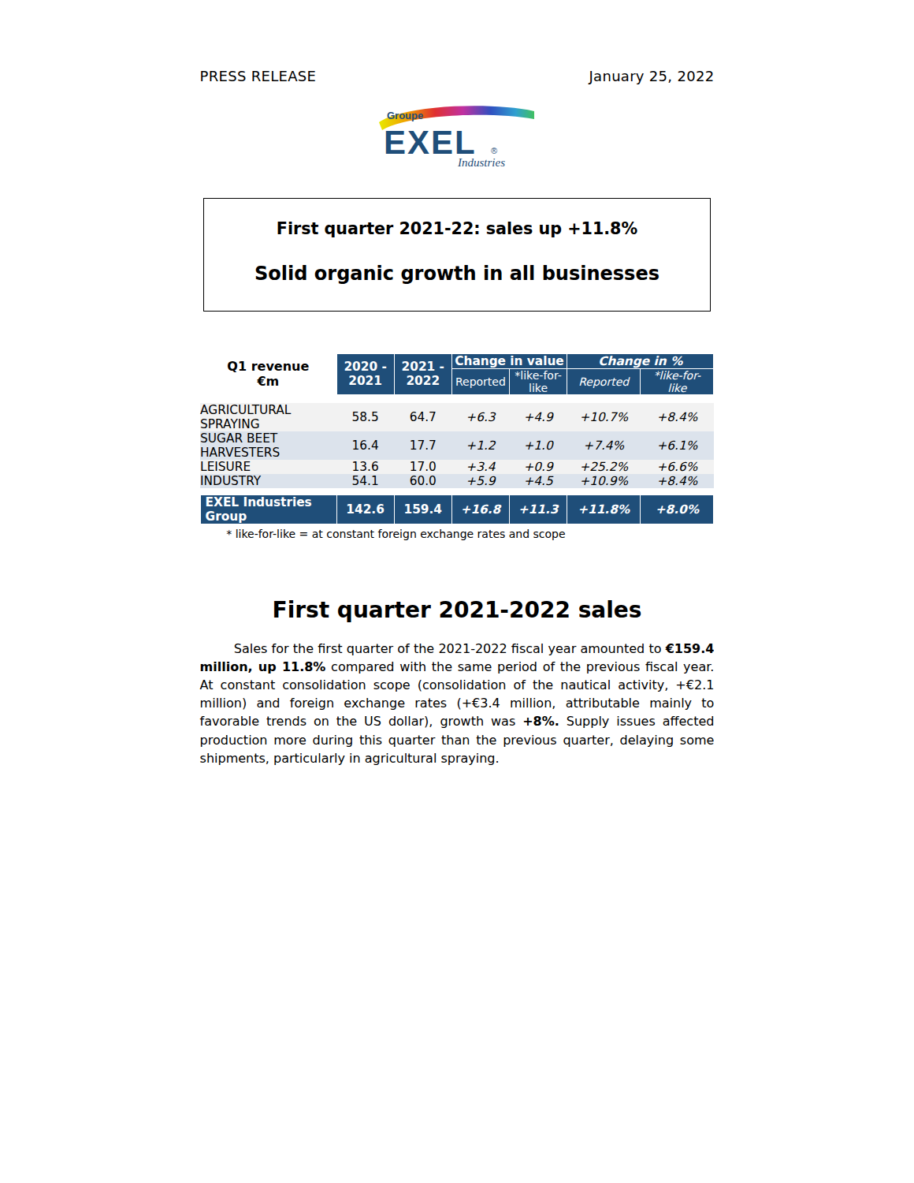PRESS RELEASE
January 25, 2022
Groupe EXEL ® Industries
First quarter 2021-22: sales up +11.8%
Solid organic growth in all businesses
| Q1 revenue €m | 2020 - 2021 | 2021 - 2022 | Change in value | Change in % |
| --- | --- | --- | --- | --- |
| Reported | *like-for- like | Reported | *like-for- like |
| AGRICULTURAL SPRAYING | 58.5 | 64.7 | +6.3 | +4.9 | +10.7% | +8.4% |
| SUGAR BEET HARVESTERS | 16.4 | 17.7 | +1.2 | +1.0 | +7.4% | +6.1% |
| LEISURE | 13.6 | 17.0 | +3.4 | +0.9 | +25.2% | +6.6% |
| INDUSTRY | 54.1 | 60.0 | +5.9 | +4.5 | +10.9% | +8.4% |
| EXEL Industries Group | 142.6 | 159.4 | +16.8 | +11.3 | +11.8% | +8.0% |
* like-for-like = at constant foreign exchange rates and scope
First quarter 2021-2022 sales
Sales for the first quarter of the 2021-2022 fiscal year amounted to €159.4 million, up 11.8% compared with the same period of the previous fiscal year. At constant consolidation scope (consolidation of the nautical activity, +€2.1 million) and foreign exchange rates (+€3.4 million, attributable mainly to favorable trends on the US dollar), growth was +8%. Supply issues affected production more during this quarter than the previous quarter, delaying some shipments, particularly in agricultural spraying.